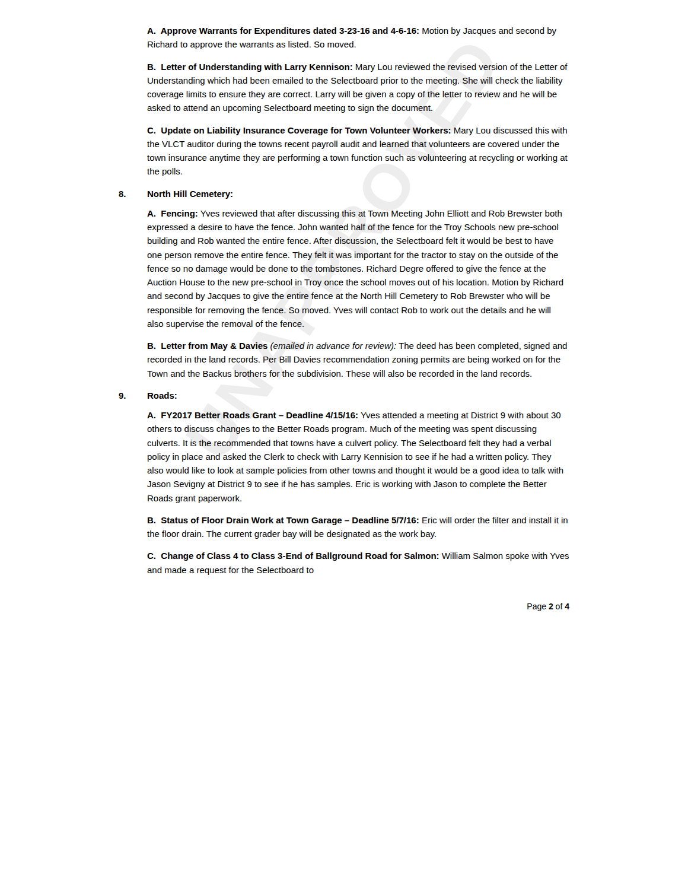UNAPPROVED
A. Approve Warrants for Expenditures dated 3-23-16 and 4-6-16: Motion by Jacques and second by Richard to approve the warrants as listed. So moved.
B. Letter of Understanding with Larry Kennison: Mary Lou reviewed the revised version of the Letter of Understanding which had been emailed to the Selectboard prior to the meeting. She will check the liability coverage limits to ensure they are correct. Larry will be given a copy of the letter to review and he will be asked to attend an upcoming Selectboard meeting to sign the document.
C. Update on Liability Insurance Coverage for Town Volunteer Workers: Mary Lou discussed this with the VLCT auditor during the towns recent payroll audit and learned that volunteers are covered under the town insurance anytime they are performing a town function such as volunteering at recycling or working at the polls.
8.
North Hill Cemetery:
A. Fencing: Yves reviewed that after discussing this at Town Meeting John Elliott and Rob Brewster both expressed a desire to have the fence. John wanted half of the fence for the Troy Schools new pre-school building and Rob wanted the entire fence. After discussion, the Selectboard felt it would be best to have one person remove the entire fence. They felt it was important for the tractor to stay on the outside of the fence so no damage would be done to the tombstones. Richard Degre offered to give the fence at the Auction House to the new pre-school in Troy once the school moves out of his location. Motion by Richard and second by Jacques to give the entire fence at the North Hill Cemetery to Rob Brewster who will be responsible for removing the fence. So moved. Yves will contact Rob to work out the details and he will also supervise the removal of the fence.
B. Letter from May & Davies (emailed in advance for review): The deed has been completed, signed and recorded in the land records. Per Bill Davies recommendation zoning permits are being worked on for the Town and the Backus brothers for the subdivision. These will also be recorded in the land records.
9.
Roads:
A. FY2017 Better Roads Grant – Deadline 4/15/16: Yves attended a meeting at District 9 with about 30 others to discuss changes to the Better Roads program. Much of the meeting was spent discussing culverts. It is the recommended that towns have a culvert policy. The Selectboard felt they had a verbal policy in place and asked the Clerk to check with Larry Kennision to see if he had a written policy. They also would like to look at sample policies from other towns and thought it would be a good idea to talk with Jason Sevigny at District 9 to see if he has samples. Eric is working with Jason to complete the Better Roads grant paperwork.
B. Status of Floor Drain Work at Town Garage – Deadline 5/7/16: Eric will order the filter and install it in the floor drain. The current grader bay will be designated as the work bay.
C. Change of Class 4 to Class 3-End of Ballground Road for Salmon: William Salmon spoke with Yves and made a request for the Selectboard to
Page 2 of 4